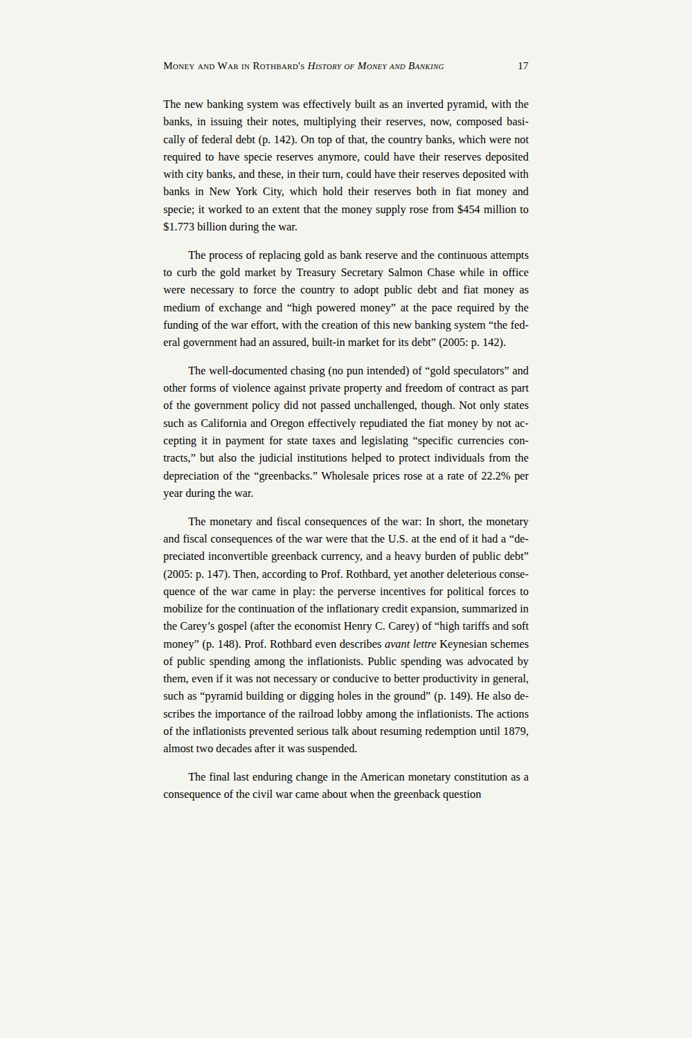Money and War in Rothbard's History of Money and Banking 17
The new banking system was effectively built as an inverted pyramid, with the banks, in issuing their notes, multiplying their reserves, now, composed basically of federal debt (p. 142). On top of that, the country banks, which were not required to have specie reserves anymore, could have their reserves deposited with city banks, and these, in their turn, could have their reserves deposited with banks in New York City, which hold their reserves both in fiat money and specie; it worked to an extent that the money supply rose from $454 million to $1.773 billion during the war.
The process of replacing gold as bank reserve and the continuous attempts to curb the gold market by Treasury Secretary Salmon Chase while in office were necessary to force the country to adopt public debt and fiat money as medium of exchange and “high powered money” at the pace required by the funding of the war effort, with the creation of this new banking system “the federal government had an assured, built-in market for its debt” (2005: p. 142).
The well-documented chasing (no pun intended) of “gold speculators” and other forms of violence against private property and freedom of contract as part of the government policy did not passed unchallenged, though. Not only states such as California and Oregon effectively repudiated the fiat money by not accepting it in payment for state taxes and legislating “specific currencies contracts,” but also the judicial institutions helped to protect individuals from the depreciation of the “greenbacks.” Wholesale prices rose at a rate of 22.2% per year during the war.
The monetary and fiscal consequences of the war: In short, the monetary and fiscal consequences of the war were that the U.S. at the end of it had a “depreciated inconvertible greenback currency, and a heavy burden of public debt” (2005: p. 147). Then, according to Prof. Rothbard, yet another deleterious consequence of the war came in play: the perverse incentives for political forces to mobilize for the continuation of the inflationary credit expansion, summarized in the Carey’s gospel (after the economist Henry C. Carey) of “high tariffs and soft money” (p. 148). Prof. Rothbard even describes avant lettre Keynesian schemes of public spending among the inflationists. Public spending was advocated by them, even if it was not necessary or conducive to better productivity in general, such as “pyramid building or digging holes in the ground” (p. 149). He also describes the importance of the railroad lobby among the inflationists. The actions of the inflationists prevented serious talk about resuming redemption until 1879, almost two decades after it was suspended.
The final last enduring change in the American monetary constitution as a consequence of the civil war came about when the greenback question